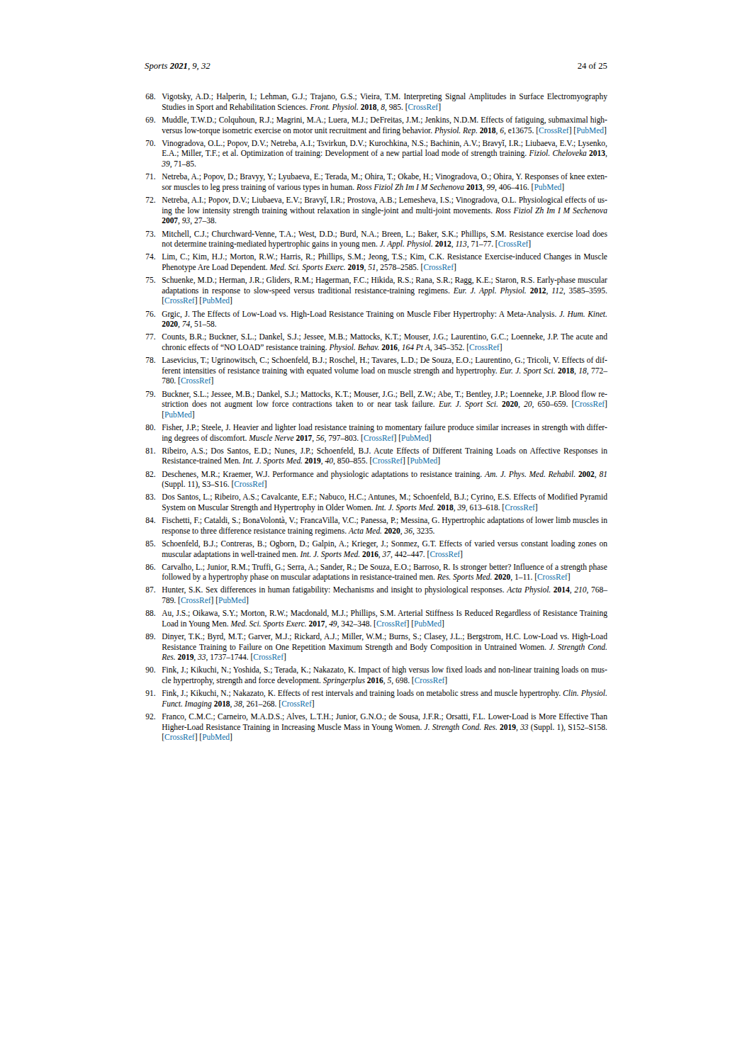Sports 2021, 9, 32
24 of 25
68. Vigotsky, A.D.; Halperin, I.; Lehman, G.J.; Trajano, G.S.; Vieira, T.M. Interpreting Signal Amplitudes in Surface Electromyography Studies in Sport and Rehabilitation Sciences. Front. Physiol. 2018, 8, 985. [CrossRef]
69. Muddle, T.W.D.; Colquhoun, R.J.; Magrini, M.A.; Luera, M.J.; DeFreitas, J.M.; Jenkins, N.D.M. Effects of fatiguing, submaximal high- versus low-torque isometric exercise on motor unit recruitment and firing behavior. Physiol. Rep. 2018, 6, e13675. [CrossRef] [PubMed]
70. Vinogradova, O.L.; Popov, D.V.; Netreba, A.I.; Tsvirkun, D.V.; Kurochkina, N.S.; Bachinin, A.V.; Bravyĭ, I.R.; Liubaeva, E.V.; Lysenko, E.A.; Miller, T.F.; et al. Optimization of training: Development of a new partial load mode of strength training. Fiziol. Cheloveka 2013, 39, 71–85.
71. Netreba, A.; Popov, D.; Bravyy, Y.; Lyubaeva, E.; Terada, M.; Ohira, T.; Okabe, H.; Vinogradova, O.; Ohira, Y. Responses of knee extensor muscles to leg press training of various types in human. Ross Fiziol Zh Im I M Sechenova 2013, 99, 406–416. [PubMed]
72. Netreba, A.I.; Popov, D.V.; Liubaeva, E.V.; Bravyĭ, I.R.; Prostova, A.B.; Lemesheva, I.S.; Vinogradova, O.L. Physiological effects of using the low intensity strength training without relaxation in single-joint and multi-joint movements. Ross Fiziol Zh Im I M Sechenova 2007, 93, 27–38.
73. Mitchell, C.J.; Churchward-Venne, T.A.; West, D.D.; Burd, N.A.; Breen, L.; Baker, S.K.; Phillips, S.M. Resistance exercise load does not determine training-mediated hypertrophic gains in young men. J. Appl. Physiol. 2012, 113, 71–77. [CrossRef]
74. Lim, C.; Kim, H.J.; Morton, R.W.; Harris, R.; Phillips, S.M.; Jeong, T.S.; Kim, C.K. Resistance Exercise-induced Changes in Muscle Phenotype Are Load Dependent. Med. Sci. Sports Exerc. 2019, 51, 2578–2585. [CrossRef]
75. Schuenke, M.D.; Herman, J.R.; Gliders, R.M.; Hagerman, F.C.; Hikida, R.S.; Rana, S.R.; Ragg, K.E.; Staron, R.S. Early-phase muscular adaptations in response to slow-speed versus traditional resistance-training regimens. Eur. J. Appl. Physiol. 2012, 112, 3585–3595. [CrossRef] [PubMed]
76. Grgic, J. The Effects of Low-Load vs. High-Load Resistance Training on Muscle Fiber Hypertrophy: A Meta-Analysis. J. Hum. Kinet. 2020, 74, 51–58.
77. Counts, B.R.; Buckner, S.L.; Dankel, S.J.; Jessee, M.B.; Mattocks, K.T.; Mouser, J.G.; Laurentino, G.C.; Loenneke, J.P. The acute and chronic effects of “NO LOAD” resistance training. Physiol. Behav. 2016, 164 Pt A, 345–352. [CrossRef]
78. Lasevicius, T.; Ugrinowitsch, C.; Schoenfeld, B.J.; Roschel, H.; Tavares, L.D.; De Souza, E.O.; Laurentino, G.; Tricoli, V. Effects of different intensities of resistance training with equated volume load on muscle strength and hypertrophy. Eur. J. Sport Sci. 2018, 18, 772–780. [CrossRef]
79. Buckner, S.L.; Jessee, M.B.; Dankel, S.J.; Mattocks, K.T.; Mouser, J.G.; Bell, Z.W.; Abe, T.; Bentley, J.P.; Loenneke, J.P. Blood flow restriction does not augment low force contractions taken to or near task failure. Eur. J. Sport Sci. 2020, 20, 650–659. [CrossRef] [PubMed]
80. Fisher, J.P.; Steele, J. Heavier and lighter load resistance training to momentary failure produce similar increases in strength with differing degrees of discomfort. Muscle Nerve 2017, 56, 797–803. [CrossRef] [PubMed]
81. Ribeiro, A.S.; Dos Santos, E.D.; Nunes, J.P.; Schoenfeld, B.J. Acute Effects of Different Training Loads on Affective Responses in Resistance-trained Men. Int. J. Sports Med. 2019, 40, 850–855. [CrossRef] [PubMed]
82. Deschenes, M.R.; Kraemer, W.J. Performance and physiologic adaptations to resistance training. Am. J. Phys. Med. Rehabil. 2002, 81 (Suppl. 11), S3–S16. [CrossRef]
83. Dos Santos, L.; Ribeiro, A.S.; Cavalcante, E.F.; Nabuco, H.C.; Antunes, M.; Schoenfeld, B.J.; Cyrino, E.S. Effects of Modified Pyramid System on Muscular Strength and Hypertrophy in Older Women. Int. J. Sports Med. 2018, 39, 613–618. [CrossRef]
84. Fischetti, F.; Cataldi, S.; BonaVolontà, V.; FrancaVilla, V.C.; Panessa, P.; Messina, G. Hypertrophic adaptations of lower limb muscles in response to three difference resistance training regimens. Acta Med. 2020, 36, 3235.
85. Schoenfeld, B.J.; Contreras, B.; Ogborn, D.; Galpin, A.; Krieger, J.; Sonmez, G.T. Effects of varied versus constant loading zones on muscular adaptations in well-trained men. Int. J. Sports Med. 2016, 37, 442–447. [CrossRef]
86. Carvalho, L.; Junior, R.M.; Truffi, G.; Serra, A.; Sander, R.; De Souza, E.O.; Barroso, R. Is stronger better? Influence of a strength phase followed by a hypertrophy phase on muscular adaptations in resistance-trained men. Res. Sports Med. 2020, 1–11. [CrossRef]
87. Hunter, S.K. Sex differences in human fatigability: Mechanisms and insight to physiological responses. Acta Physiol. 2014, 210, 768–789. [CrossRef] [PubMed]
88. Au, J.S.; Oikawa, S.Y.; Morton, R.W.; Macdonald, M.J.; Phillips, S.M. Arterial Stiffness Is Reduced Regardless of Resistance Training Load in Young Men. Med. Sci. Sports Exerc. 2017, 49, 342–348. [CrossRef] [PubMed]
89. Dinyer, T.K.; Byrd, M.T.; Garver, M.J.; Rickard, A.J.; Miller, W.M.; Burns, S.; Clasey, J.L.; Bergstrom, H.C. Low-Load vs. High-Load Resistance Training to Failure on One Repetition Maximum Strength and Body Composition in Untrained Women. J. Strength Cond. Res. 2019, 33, 1737–1744. [CrossRef]
90. Fink, J.; Kikuchi, N.; Yoshida, S.; Terada, K.; Nakazato, K. Impact of high versus low fixed loads and non-linear training loads on muscle hypertrophy, strength and force development. Springerplus 2016, 5, 698. [CrossRef]
91. Fink, J.; Kikuchi, N.; Nakazato, K. Effects of rest intervals and training loads on metabolic stress and muscle hypertrophy. Clin. Physiol. Funct. Imaging 2018, 38, 261–268. [CrossRef]
92. Franco, C.M.C.; Carneiro, M.A.D.S.; Alves, L.T.H.; Junior, G.N.O.; de Sousa, J.F.R.; Orsatti, F.L. Lower-Load is More Effective Than Higher-Load Resistance Training in Increasing Muscle Mass in Young Women. J. Strength Cond. Res. 2019, 33 (Suppl. 1), S152–S158. [CrossRef] [PubMed]